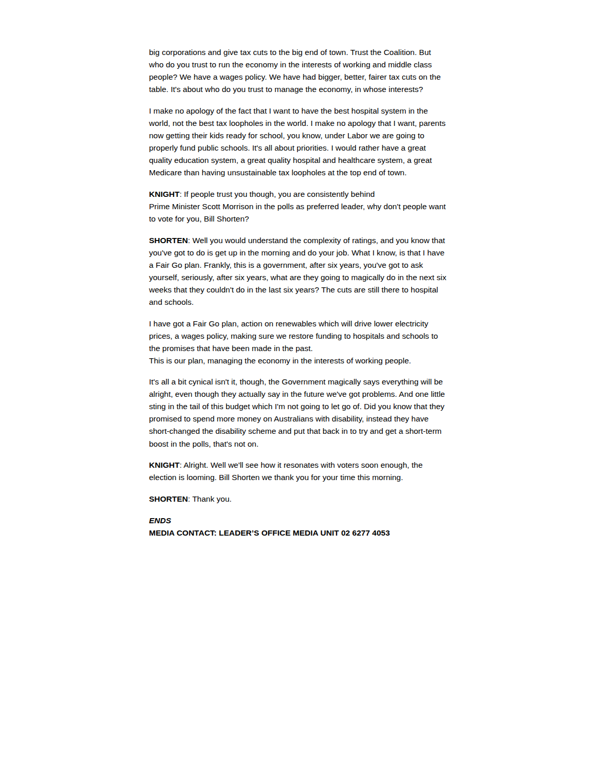big corporations and give tax cuts to the big end of town. Trust the Coalition. But who do you trust to run the economy in the interests of working and middle class people? We have a wages policy. We have had bigger, better, fairer tax cuts on the table. It's about who do you trust to manage the economy, in whose interests?
I make no apology of the fact that I want to have the best hospital system in the world, not the best tax loopholes in the world. I make no apology that I want, parents now getting their kids ready for school, you know, under Labor we are going to properly fund public schools. It's all about priorities. I would rather have a great quality education system, a great quality hospital and healthcare system, a great Medicare than having unsustainable tax loopholes at the top end of town.
KNIGHT: If people trust you though, you are consistently behind
Prime Minister Scott Morrison in the polls as preferred leader, why don't people want to vote for you, Bill Shorten?
SHORTEN: Well you would understand the complexity of ratings, and you know that you've got to do is get up in the morning and do your job. What I know, is that I have a Fair Go plan. Frankly, this is a government, after six years, you've got to ask yourself, seriously, after six years, what are they going to magically do in the next six weeks that they couldn't do in the last six years? The cuts are still there to hospital and schools.
I have got a Fair Go plan, action on renewables which will drive lower electricity prices, a wages policy, making sure we restore funding to hospitals and schools to the promises that have been made in the past.
This is our plan, managing the economy in the interests of working people.
It's all a bit cynical isn't it, though, the Government magically says everything will be alright, even though they actually say in the future we've got problems. And one little sting in the tail of this budget which I'm not going to let go of. Did you know that they promised to spend more money on Australians with disability, instead they have short-changed the disability scheme and put that back in to try and get a short-term boost in the polls, that's not on.
KNIGHT: Alright. Well we'll see how it resonates with voters soon enough, the election is looming. Bill Shorten we thank you for your time this morning.
SHORTEN: Thank you.
ENDS
MEDIA CONTACT: LEADER’S OFFICE MEDIA UNIT 02 6277 4053